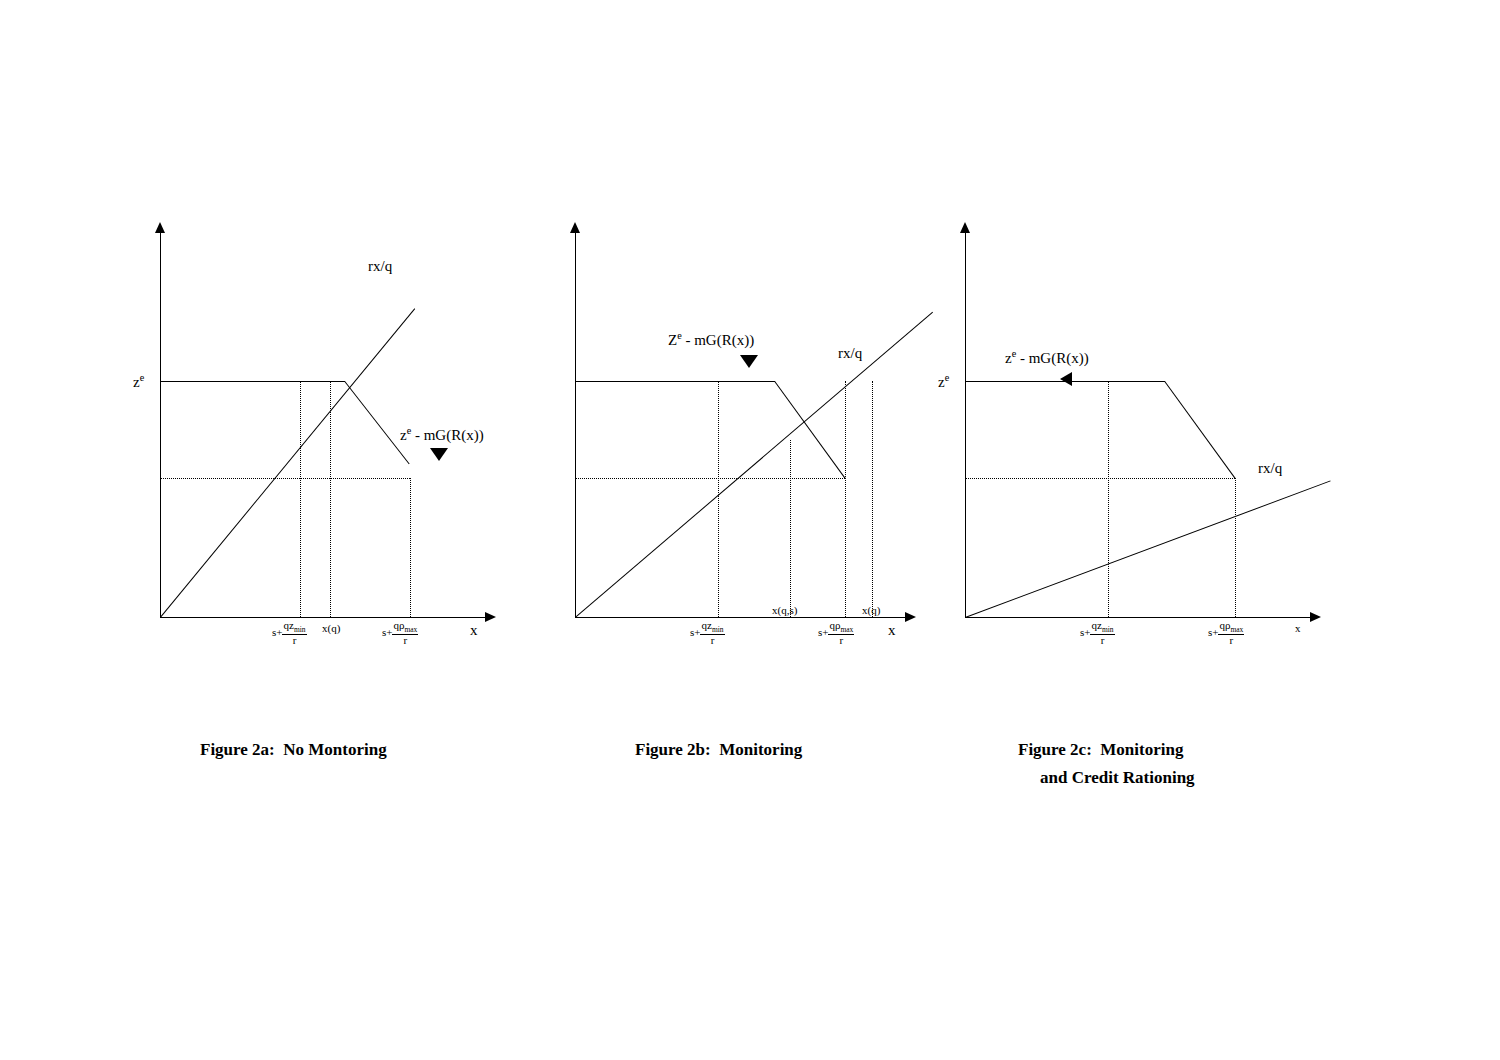rx/q
ze
ze - mG(R(x))
s+qzmin r
x(q)
s+qρmax r
x
Figure 2a: No Montoring
rx/q
Ze - mG(R(x))
s+qzmin r
x(q,s)
s+qρmax r
x(q)
x
Figure 2b: Monitoring
rx/q
ze
ze - mG(R(x))
s+qzmin r
s+qρmax r
x
Figure 2c: Monitoring
and Credit Rationing